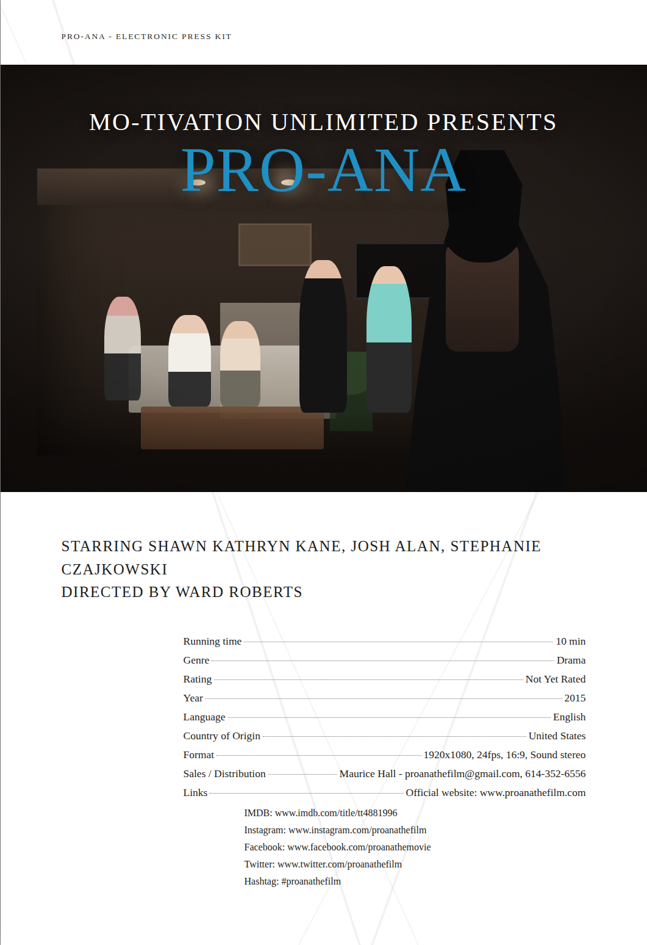Pro-Ana - Electronic Press Kit
Mo-tivation Unlimited Presents
Pro-Ana
Starring Shawn Kathryn Kane, Josh Alan, Stephanie Czajkowski
Directed by Ward Roberts
Running time 10 min
Genre Drama
Rating Not Yet Rated
Year 2015
Language English
Country of Origin United States
Format 1920x1080, 24fps, 16:9, Sound stereo
Sales / Distribution Maurice Hall - proanathefilm@gmail.com, 614-352-6556
Links Official website: www.proanathefilm.com
IMDB: www.imdb.com/title/tt4881996
Instagram: www.instagram.com/proanathefilm
Facebook: www.facebook.com/proanathemovie
Twitter: www.twitter.com/proanathefilm
Hashtag: #proanathefilm